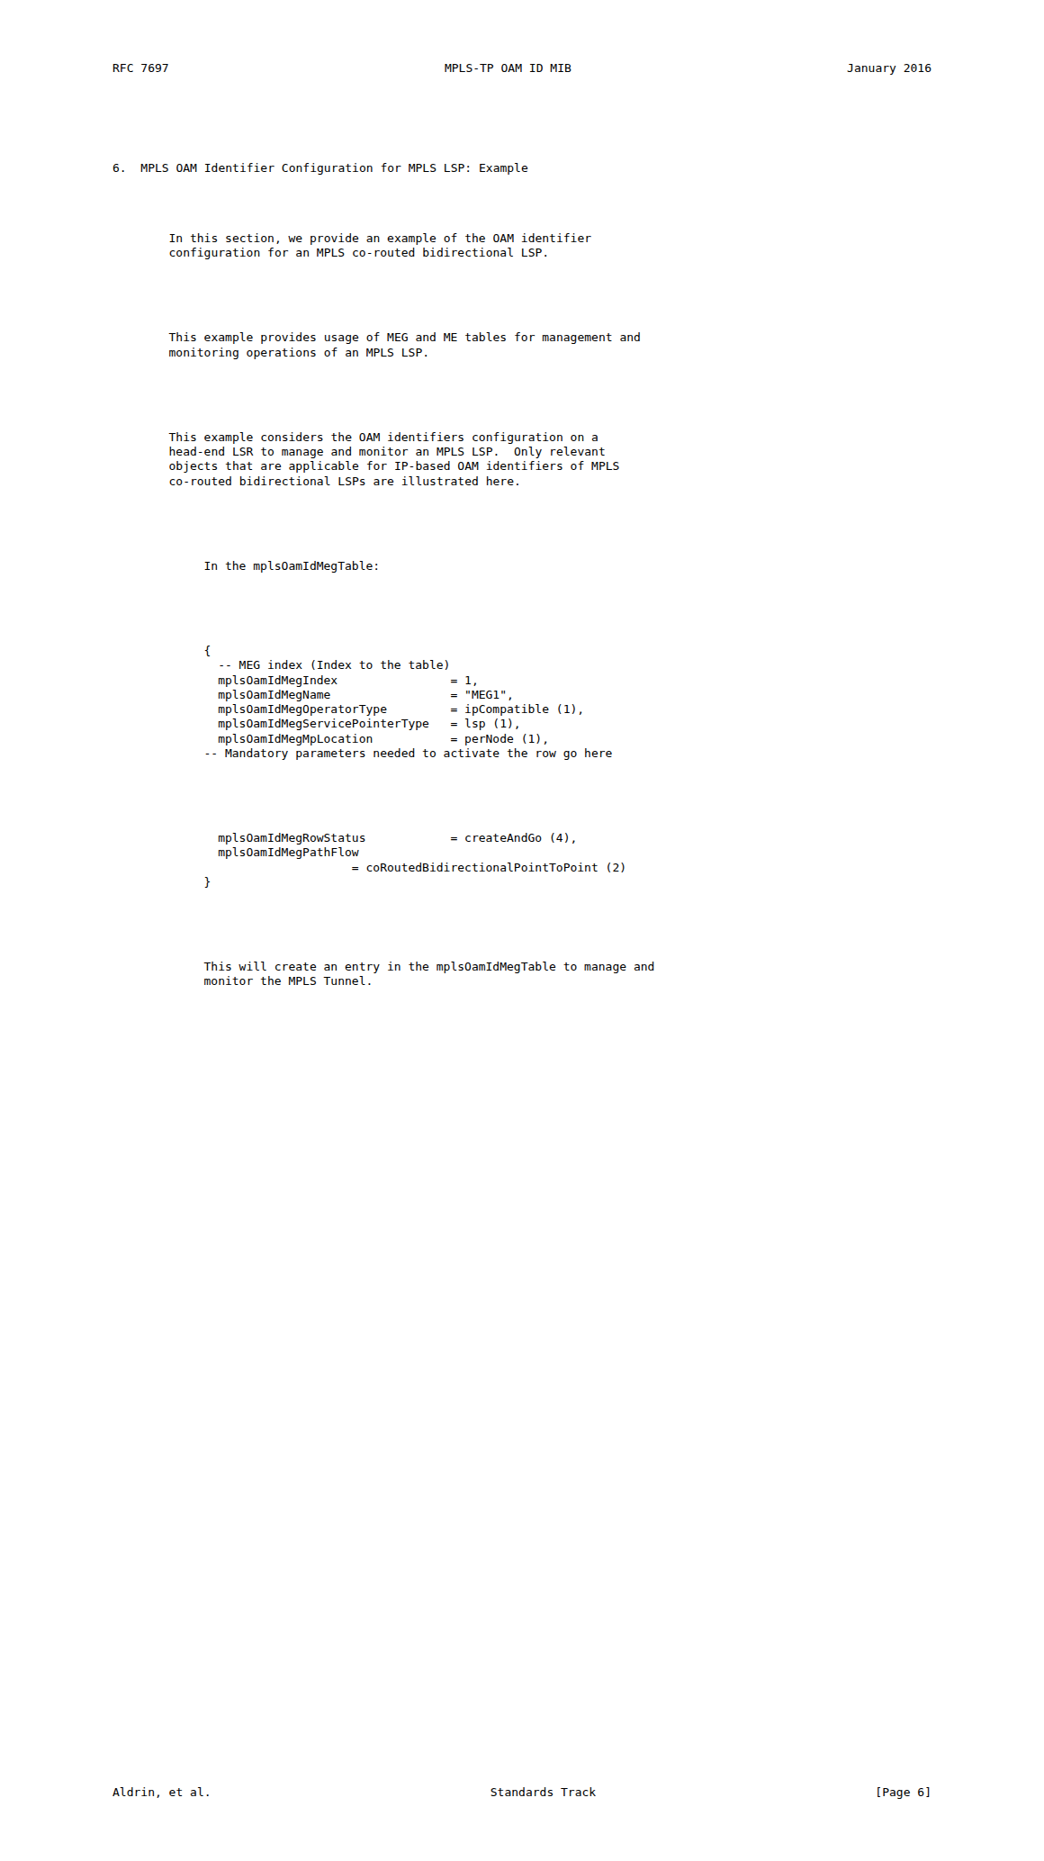RFC 7697 MPLS-TP OAM ID MIB January 2016
6. MPLS OAM Identifier Configuration for MPLS LSP: Example
In this section, we provide an example of the OAM identifier configuration for an MPLS co-routed bidirectional LSP.
This example provides usage of MEG and ME tables for management and monitoring operations of an MPLS LSP.
This example considers the OAM identifiers configuration on a head-end LSR to manage and monitor an MPLS LSP. Only relevant objects that are applicable for IP-based OAM identifiers of MPLS co-routed bidirectional LSPs are illustrated here.
In the mplsOamIdMegTable:
{ -- MEG index (Index to the table) mplsOamIdMegIndex = 1, mplsOamIdMegName = "MEG1", mplsOamIdMegOperatorType = ipCompatible (1), mplsOamIdMegServicePointerType = lsp (1), mplsOamIdMegMpLocation = perNode (1), -- Mandatory parameters needed to activate the row go here
mplsOamIdMegRowStatus = createAndGo (4), mplsOamIdMegPathFlow = coRoutedBidirectionalPointToPoint (2) }
This will create an entry in the mplsOamIdMegTable to manage and monitor the MPLS Tunnel.
Aldrin, et al. Standards Track[Page 6]